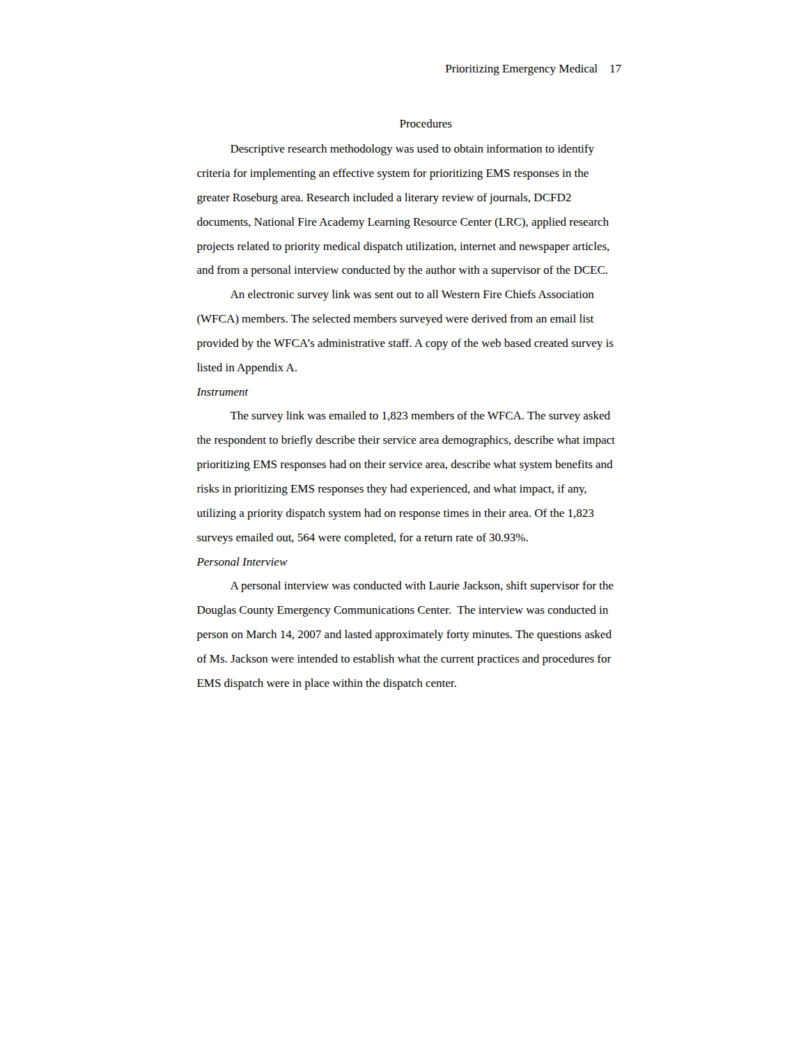Prioritizing Emergency Medical 17
Procedures
Descriptive research methodology was used to obtain information to identify criteria for implementing an effective system for prioritizing EMS responses in the greater Roseburg area. Research included a literary review of journals, DCFD2 documents, National Fire Academy Learning Resource Center (LRC), applied research projects related to priority medical dispatch utilization, internet and newspaper articles, and from a personal interview conducted by the author with a supervisor of the DCEC.
An electronic survey link was sent out to all Western Fire Chiefs Association (WFCA) members. The selected members surveyed were derived from an email list provided by the WFCA’s administrative staff. A copy of the web based created survey is listed in Appendix A.
Instrument
The survey link was emailed to 1,823 members of the WFCA. The survey asked the respondent to briefly describe their service area demographics, describe what impact prioritizing EMS responses had on their service area, describe what system benefits and risks in prioritizing EMS responses they had experienced, and what impact, if any, utilizing a priority dispatch system had on response times in their area. Of the 1,823 surveys emailed out, 564 were completed, for a return rate of 30.93%.
Personal Interview
A personal interview was conducted with Laurie Jackson, shift supervisor for the Douglas County Emergency Communications Center. The interview was conducted in person on March 14, 2007 and lasted approximately forty minutes. The questions asked of Ms. Jackson were intended to establish what the current practices and procedures for EMS dispatch were in place within the dispatch center.